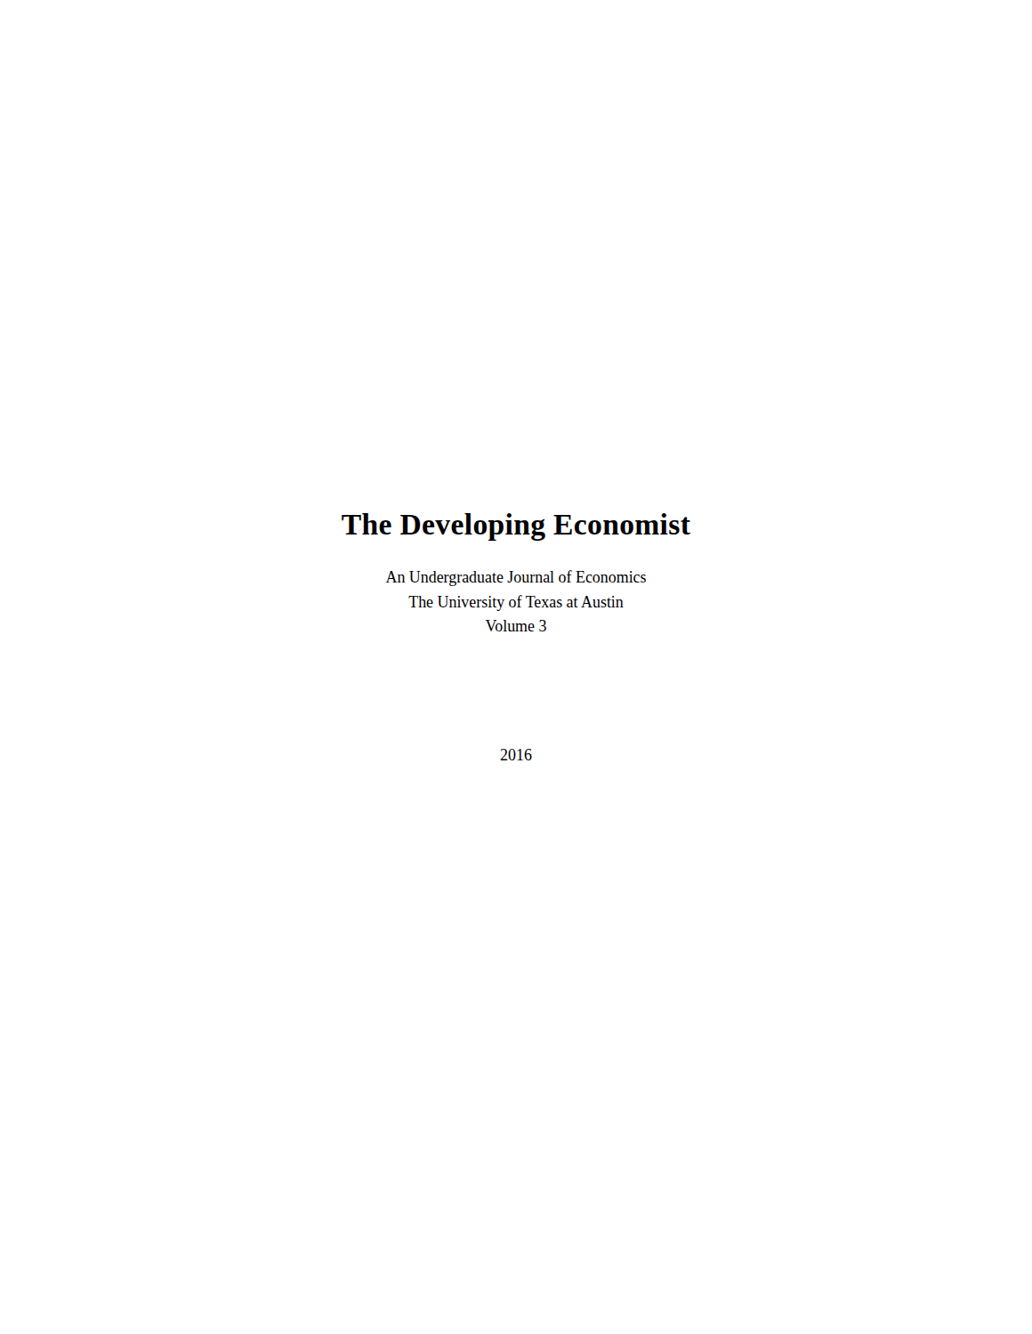The Developing Economist
An Undergraduate Journal of Economics The University of Texas at Austin Volume 3
2016